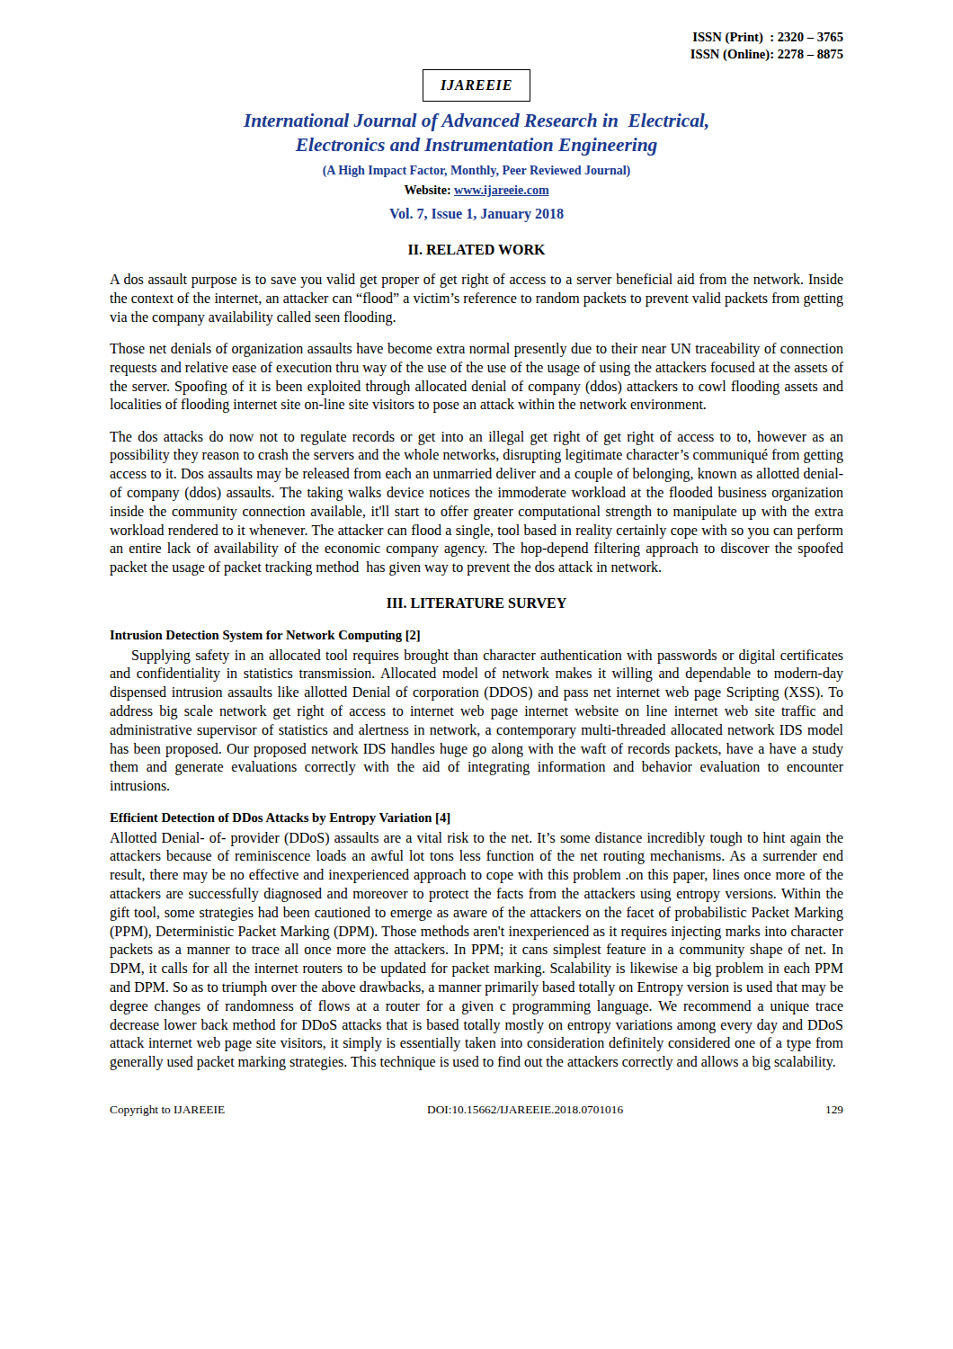ISSN (Print) : 2320 – 3765
ISSN (Online): 2278 – 8875
IJAREEIE
International Journal of Advanced Research in Electrical,
Electronics and Instrumentation Engineering
(A High Impact Factor, Monthly, Peer Reviewed Journal)
Website: www.ijareeie.com
Vol. 7, Issue 1, January 2018
II. RELATED WORK
A dos assault purpose is to save you valid get proper of get right of access to a server beneficial aid from the network. Inside the context of the internet, an attacker can “flood” a victim’s reference to random packets to prevent valid packets from getting via the company availability called seen flooding.
Those net denials of organization assaults have become extra normal presently due to their near UN traceability of connection requests and relative ease of execution thru way of the use of the use of the usage of using the attackers focused at the assets of the server. Spoofing of it is been exploited through allocated denial of company (ddos) attackers to cowl flooding assets and localities of flooding internet site on-line site visitors to pose an attack within the network environment.
The dos attacks do now not to regulate records or get into an illegal get right of get right of access to to, however as an possibility they reason to crash the servers and the whole networks, disrupting legitimate character’s communiqué from getting access to it. Dos assaults may be released from each an unmarried deliver and a couple of belonging, known as allotted denial-of company (ddos) assaults. The taking walks device notices the immoderate workload at the flooded business organization inside the community connection available, it'll start to offer greater computational strength to manipulate up with the extra workload rendered to it whenever. The attacker can flood a single, tool based in reality certainly cope with so you can perform an entire lack of availability of the economic company agency. The hop-depend filtering approach to discover the spoofed packet the usage of packet tracking method has given way to prevent the dos attack in network.
III. LITERATURE SURVEY
Intrusion Detection System for Network Computing [2]
Supplying safety in an allocated tool requires brought than character authentication with passwords or digital certificates and confidentiality in statistics transmission. Allocated model of network makes it willing and dependable to modern-day dispensed intrusion assaults like allotted Denial of corporation (DDOS) and pass net internet web page Scripting (XSS). To address big scale network get right of access to internet web page internet website on line internet web site traffic and administrative supervisor of statistics and alertness in network, a contemporary multi-threaded allocated network IDS model has been proposed. Our proposed network IDS handles huge go along with the waft of records packets, have a have a study them and generate evaluations correctly with the aid of integrating information and behavior evaluation to encounter intrusions.
Efficient Detection of DDos Attacks by Entropy Variation [4]
Allotted Denial- of- provider (DDoS) assaults are a vital risk to the net. It’s some distance incredibly tough to hint again the attackers because of reminiscence loads an awful lot tons less function of the net routing mechanisms. As a surrender end result, there may be no effective and inexperienced approach to cope with this problem .on this paper, lines once more of the attackers are successfully diagnosed and moreover to protect the facts from the attackers using entropy versions. Within the gift tool, some strategies had been cautioned to emerge as aware of the attackers on the facet of probabilistic Packet Marking (PPM), Deterministic Packet Marking (DPM). Those methods aren't inexperienced as it requires injecting marks into character packets as a manner to trace all once more the attackers. In PPM; it cans simplest feature in a community shape of net. In DPM, it calls for all the internet routers to be updated for packet marking. Scalability is likewise a big problem in each PPM and DPM. So as to triumph over the above drawbacks, a manner primarily based totally on Entropy version is used that may be degree changes of randomness of flows at a router for a given c programming language. We recommend a unique trace decrease lower back method for DDoS attacks that is based totally mostly on entropy variations among every day and DDoS attack internet web page site visitors, it simply is essentially taken into consideration definitely considered one of a type from generally used packet marking strategies. This technique is used to find out the attackers correctly and allows a big scalability.
Copyright to IJAREEIE DOI:10.15662/IJAREEIE.2018.0701016 129